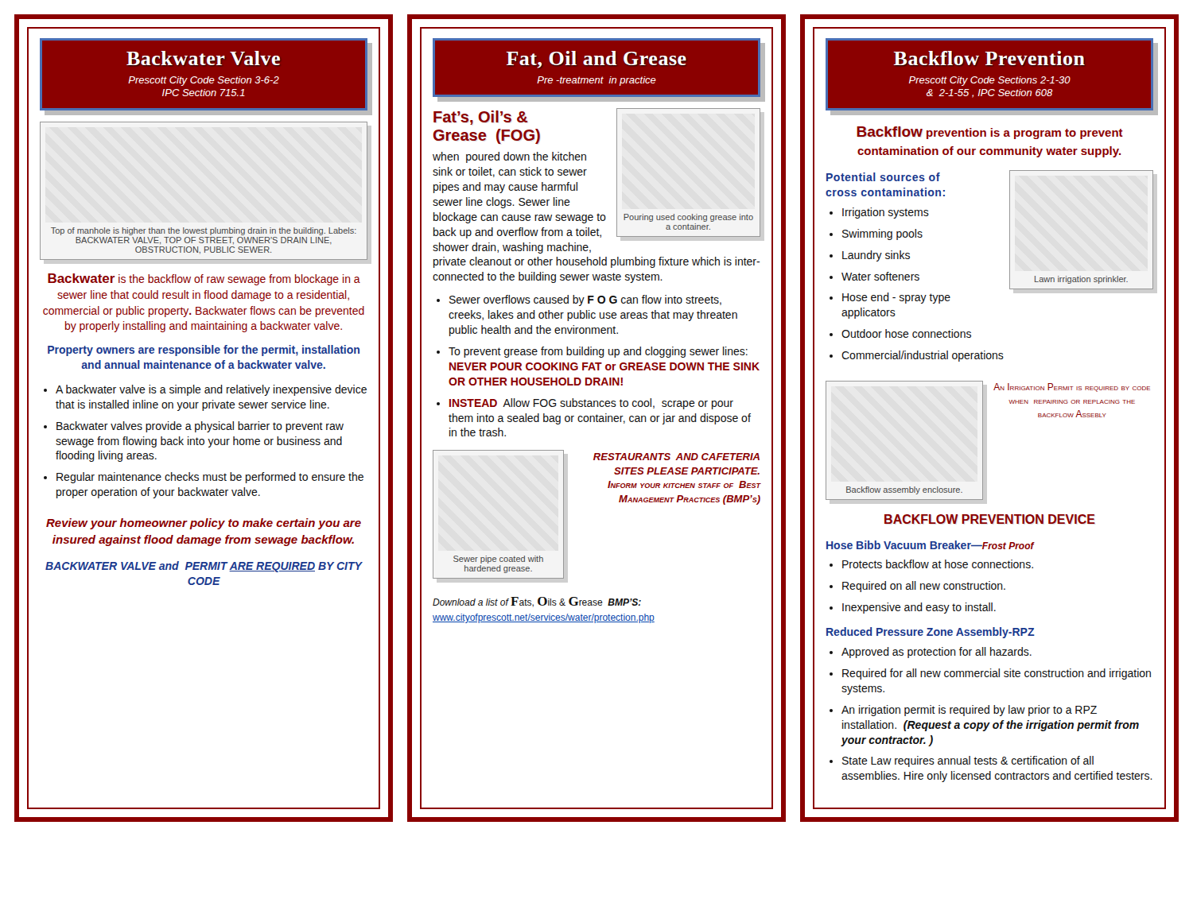Backwater Valve
Prescott City Code Section 3-6-2
IPC Section 715.1
Top of manhole is higher than the lowest plumbing drain in the building. Labels: BACKWATER VALVE, TOP OF STREET, OWNER'S DRAIN LINE, OBSTRUCTION, PUBLIC SEWER.
Backwater is the backflow of raw sewage from blockage in a sewer line that could result in flood damage to a residential, commercial or public property. Backwater flows can be prevented by properly installing and maintaining a backwater valve.
Property owners are responsible for the permit, installation and annual maintenance of a backwater valve.
A backwater valve is a simple and relatively inexpensive device that is installed inline on your private sewer service line.
Backwater valves provide a physical barrier to prevent raw sewage from flowing back into your home or business and flooding living areas.
Regular maintenance checks must be performed to ensure the proper operation of your backwater valve.
Review your homeowner policy to make certain you are insured against flood damage from sewage backflow.
BACKWATER VALVE and PERMIT ARE REQUIRED BY CITY CODE
Fat, Oil and Grease
Pre -treatment in practice
Pouring used cooking grease into a container.
Fat’s, Oil’s &
Grease (FOG)
when poured down the kitchen sink or toilet, can stick to sewer pipes and may cause harmful sewer line clogs. Sewer line blockage can cause raw sewage to back up and overflow from a toilet, shower drain, washing machine, private cleanout or other household plumbing fixture which is inter-connected to the building sewer waste system.
Sewer overflows caused by F O G can flow into streets, creeks, lakes and other public use areas that may threaten public health and the environment.
To prevent grease from building up and clogging sewer lines: NEVER POUR COOKING FAT or GREASE DOWN THE SINK OR OTHER HOUSEHOLD DRAIN!
INSTEAD Allow FOG substances to cool, scrape or pour them into a sealed bag or container, can or jar and dispose of in the trash.
Sewer pipe coated with hardened grease.
RESTAURANTS AND CAFETERIA SITES PLEASE PARTICIPATE.
Inform your kitchen staff of Best Management Practices (BMP’s)
Download a list of Fats, Oils & Grease BMP’S:
www.cityofprescott.net/services/water/protection.php
Backflow Prevention
Prescott City Code Sections 2-1-30
& 2-1-55 , IPC Section 608
Backflow prevention is a program to prevent contamination of our community water supply.
Lawn irrigation sprinkler.
Potential sources of
cross contamination:
Irrigation systems
Swimming pools
Laundry sinks
Water softeners
Hose end - spray type applicators
Outdoor hose connections
Commercial/industrial operations
Backflow assembly enclosure.
An Irrigation Permit is required by code when repairing or replacing the backflow Assebly
BACKFLOW PREVENTION DEVICE
Hose Bibb Vacuum Breaker—Frost Proof
Protects backflow at hose connections.
Required on all new construction.
Inexpensive and easy to install.
Reduced Pressure Zone Assembly-RPZ
Approved as protection for all hazards.
Required for all new commercial site construction and irrigation systems.
An irrigation permit is required by law prior to a RPZ installation. (Request a copy of the irrigation permit from your contractor. )
State Law requires annual tests & certification of all assemblies. Hire only licensed contractors and certified testers.